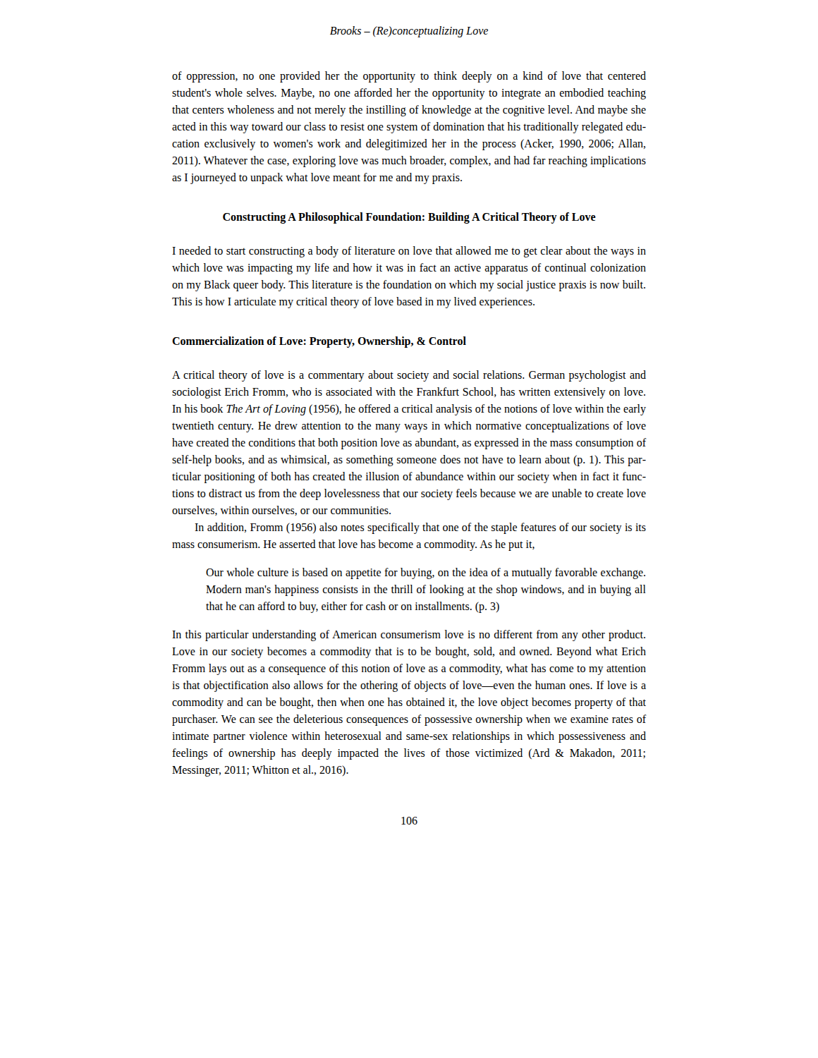Brooks – (Re)conceptualizing Love
of oppression, no one provided her the opportunity to think deeply on a kind of love that centered student's whole selves. Maybe, no one afforded her the opportunity to integrate an embodied teaching that centers wholeness and not merely the instilling of knowledge at the cognitive level. And maybe she acted in this way toward our class to resist one system of domination that his traditionally relegated education exclusively to women's work and delegitimized her in the process (Acker, 1990, 2006; Allan, 2011). Whatever the case, exploring love was much broader, complex, and had far reaching implications as I journeyed to unpack what love meant for me and my praxis.
Constructing A Philosophical Foundation: Building A Critical Theory of Love
I needed to start constructing a body of literature on love that allowed me to get clear about the ways in which love was impacting my life and how it was in fact an active apparatus of continual colonization on my Black queer body. This literature is the foundation on which my social justice praxis is now built. This is how I articulate my critical theory of love based in my lived experiences.
Commercialization of Love: Property, Ownership, & Control
A critical theory of love is a commentary about society and social relations. German psychologist and sociologist Erich Fromm, who is associated with the Frankfurt School, has written extensively on love. In his book The Art of Loving (1956), he offered a critical analysis of the notions of love within the early twentieth century. He drew attention to the many ways in which normative conceptualizations of love have created the conditions that both position love as abundant, as expressed in the mass consumption of self-help books, and as whimsical, as something someone does not have to learn about (p. 1). This particular positioning of both has created the illusion of abundance within our society when in fact it functions to distract us from the deep lovelessness that our society feels because we are unable to create love ourselves, within ourselves, or our communities.
In addition, Fromm (1956) also notes specifically that one of the staple features of our society is its mass consumerism. He asserted that love has become a commodity. As he put it,
Our whole culture is based on appetite for buying, on the idea of a mutually favorable exchange. Modern man's happiness consists in the thrill of looking at the shop windows, and in buying all that he can afford to buy, either for cash or on installments. (p. 3)
In this particular understanding of American consumerism love is no different from any other product. Love in our society becomes a commodity that is to be bought, sold, and owned. Beyond what Erich Fromm lays out as a consequence of this notion of love as a commodity, what has come to my attention is that objectification also allows for the othering of objects of love—even the human ones. If love is a commodity and can be bought, then when one has obtained it, the love object becomes property of that purchaser. We can see the deleterious consequences of possessive ownership when we examine rates of intimate partner violence within heterosexual and same-sex relationships in which possessiveness and feelings of ownership has deeply impacted the lives of those victimized (Ard & Makadon, 2011; Messinger, 2011; Whitton et al., 2016).
106